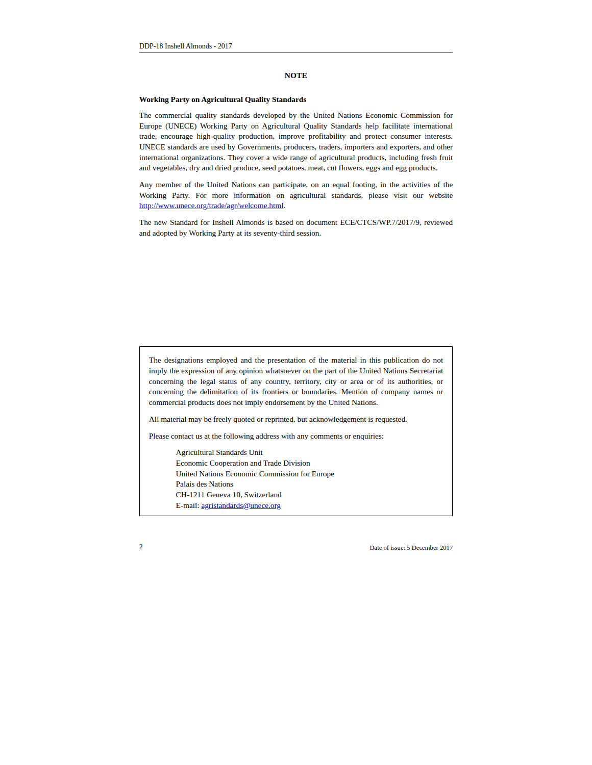DDP-18 Inshell Almonds - 2017
NOTE
Working Party on Agricultural Quality Standards
The commercial quality standards developed by the United Nations Economic Commission for Europe (UNECE) Working Party on Agricultural Quality Standards help facilitate international trade, encourage high-quality production, improve profitability and protect consumer interests. UNECE standards are used by Governments, producers, traders, importers and exporters, and other international organizations. They cover a wide range of agricultural products, including fresh fruit and vegetables, dry and dried produce, seed potatoes, meat, cut flowers, eggs and egg products.
Any member of the United Nations can participate, on an equal footing, in the activities of the Working Party. For more information on agricultural standards, please visit our website http://www.unece.org/trade/agr/welcome.html.
The new Standard for Inshell Almonds is based on document ECE/CTCS/WP.7/2017/9, reviewed and adopted by Working Party at its seventy-third session.
The designations employed and the presentation of the material in this publication do not imply the expression of any opinion whatsoever on the part of the United Nations Secretariat concerning the legal status of any country, territory, city or area or of its authorities, or concerning the delimitation of its frontiers or boundaries. Mention of company names or commercial products does not imply endorsement by the United Nations.
All material may be freely quoted or reprinted, but acknowledgement is requested.
Please contact us at the following address with any comments or enquiries:
Agricultural Standards Unit
Economic Cooperation and Trade Division
United Nations Economic Commission for Europe
Palais des Nations
CH-1211 Geneva 10, Switzerland
E-mail: agristandards@unece.org
2
Date of issue: 5 December 2017